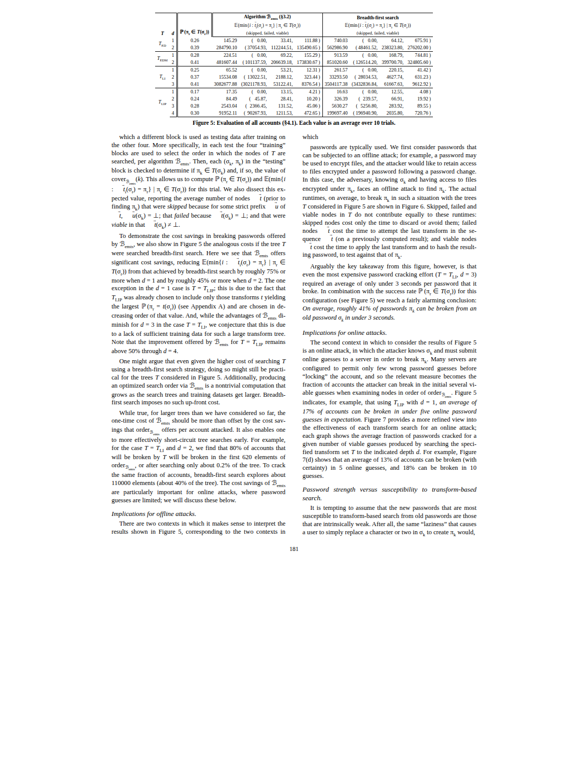| T | d | ℙ (π r ∈ T (σ r )) | Algorithm ℬ emts (§3.2) | Breadth-first search |
| --- | --- | --- | --- | --- |
| 𝔼(min{ i : t i (σ r ) = π r } / π r ∈ T (σ r )) | 𝔼(min{ i : t i (σ r ) = π r } / π r ∈ T (σ r )) |
| (skipped, failed, viable) | (skipped, failed, viable) |
| T ED | 1 | 0.26 | 145.29 | ( 0.00, | 33.41, | 111.88 ) | 740.03 | ( 0.00, | 64.12, | 675.91 ) |
| 2 | 0.39 | 284790.10 | ( 37054.93, | 112244.51, | 135490.65 ) | 562986.90 | ( 48461.52, | 238323.80, | 276202.00 ) |
| T EDM | 1 | 0.28 | 224.51 | ( 0.00, | 69.22, | 155.29 ) | 913.59 | ( 0.00, | 168.79, | 744.81 ) |
| 2 | 0.41 | 481607.44 | ( 101137.59, | 206639.18, | 173830.67 ) | 851020.60 | ( 126514.20, | 399700.70, | 324805.60 ) |
| T LI | 1 | 0.25 | 65.52 | ( 0.00, | 53.21, | 12.31 ) | 261.57 | ( 0.00, | 220.15, | 41.42 ) |
| 2 | 0.37 | 15534.08 | ( 13022.51, | 2188.12, | 323.44 ) | 33293.50 | ( 28034.53, | 4627.74, | 631.23 ) |
| 3 | 0.41 | 3082677.88 | (3021178.93, | 53122.41, | 8376.54 ) | 3504117.38 | (3432836.84, | 61667.63, | 9612.92 ) |
| T LIP | 1 | 0.17 | 17.35 | ( 0.00, | 13.15, | 4.21 ) | 16.63 | ( 0.00, | 12.55, | 4.08 ) |
| 2 | 0.24 | 84.49 | ( 45.87, | 28.41, | 10.20 ) | 326.39 | ( 239.57, | 66.91, | 19.92 ) |
| 3 | 0.28 | 2543.04 | ( 2366.45, | 131.52, | 45.06 ) | 5630.27 | ( 5256.80, | 283.92, | 89.55 ) |
| 4 | 0.30 | 91952.11 | ( 90267.93, | 1211.53, | 472.65 ) | 199697.40 | ( 196940.90, | 2035.80, | 720.76 ) |
Figure 5: Evaluation of all accounts (§4.1). Each value is an average over 10 trials.
which a different block is used as testing data after training on the other four. More specifically, in each test the four “training” blocks are used to select the order in which the nodes of T are searched, per algorithm ℬemts. Then, each (σk, πk) in the “testing” block is checked to determine if πk ∈ T(σk) and, if so, the value of coverℬemts(k). This allows us to compute ℙ (πr ∈ T(σr)) and 𝔼(min{i : ti(σr) = πr} | πr ∈ T(σr)) for this trial. We also dissect this expected value, reporting the average number of nodes t (prior to finding πk) that were skipped because for some strict prefix u of t, u(σk) = ⊥; that failed because t(σk) = ⊥; and that were viable in that t(σk) ≠ ⊥.
To demonstrate the cost savings in breaking passwords offered by ℬemts, we also show in Figure 5 the analogous costs if the tree T were searched breadth-first search. Here we see that ℬemts offers significant cost savings, reducing 𝔼(min{i : ti(σr) = πr} | πr ∈ T(σr)) from that achieved by breadth-first search by roughly 75% or more when d = 1 and by roughly 45% or more when d = 2. The one exception in the d = 1 case is T = TLIP; this is due to the fact that TLIP was already chosen to include only those transforms t yielding the largest ℙ (πr = t(σr)) (see Appendix A) and are chosen in decreasing order of that value. And, while the advantages of ℬemts diminish for d = 3 in the case T = TLI, we conjecture that this is due to a lack of sufficient training data for such a large transform tree. Note that the improvement offered by ℬemts for T = TLIP remains above 50% through d = 4.
One might argue that even given the higher cost of searching T using a breadth-first search strategy, doing so might still be practical for the trees T considered in Figure 5. Additionally, producing an optimized search order via ℬemts is a nontrivial computation that grows as the search trees and training datasets get larger. Breadth-first search imposes no such up-front cost.
While true, for larger trees than we have considered so far, the one-time cost of ℬemts should be more than offset by the cost savings that orderℬemts offers per account attacked. It also enables one to more effectively short-circuit tree searches early. For example, for the case T = TLI and d = 2, we find that 80% of accounts that will be broken by T will be broken in the first 620 elements of orderℬemts, or after searching only about 0.2% of the tree. To crack the same fraction of accounts, breadth-first search explores about 110000 elements (about 40% of the tree). The cost savings of ℬemts are particularly important for online attacks, where password guesses are limited; we will discuss these below.
Implications for offline attacks.
There are two contexts in which it makes sense to interpret the results shown in Figure 5, corresponding to the two contexts in which
passwords are typically used. We first consider passwords that can be subjected to an offline attack; for example, a password may be used to encrypt files, and the attacker would like to retain access to files encrypted under a password following a password change. In this case, the adversary, knowing σk and having access to files encrypted under πk, faces an offline attack to find πk. The actual runtimes, on average, to break πk in such a situation with the trees T considered in Figure 5 are shown in Figure 6. Skipped, failed and viable nodes in T do not contribute equally to these runtimes: skipped nodes cost only the time to discard or avoid them; failed nodes t cost the time to attempt the last transform in the sequence t (on a previously computed result); and viable nodes t cost the time to apply the last transform and to hash the resulting password, to test against that of πk.
Arguably the key takeaway from this figure, however, is that even the most expensive password cracking effort (T = TLI, d = 3) required an average of only under 3 seconds per password that it broke. In combination with the success rate ℙ (πr ∈ T(σr)) for this configuration (see Figure 5) we reach a fairly alarming conclusion: On average, roughly 41% of passwords πk can be broken from an old password σk in under 3 seconds.
Implications for online attacks.
The second context in which to consider the results of Figure 5 is an online attack, in which the attacker knows σk and must submit online guesses to a server in order to break πk. Many servers are configured to permit only few wrong password guesses before “locking” the account, and so the relevant measure becomes the fraction of accounts the attacker can break in the initial several viable guesses when examining nodes in order of orderℬemts. Figure 5 indicates, for example, that using TLIP with d = 1, an average of 17% of accounts can be broken in under five online password guesses in expectation. Figure 7 provides a more refined view into the effectiveness of each transform search for an online attack; each graph shows the average fraction of passwords cracked for a given number of viable guesses produced by searching the specified transform set T to the indicated depth d. For example, Figure 7(d) shows that an average of 13% of accounts can be broken (with certainty) in 5 online guesses, and 18% can be broken in 10 guesses.
Password strength versus susceptibility to transform-based search.
It is tempting to assume that the new passwords that are most susceptible to transform-based search from old passwords are those that are intrinsically weak. After all, the same “laziness” that causes a user to simply replace a character or two in σk to create πk would,
181